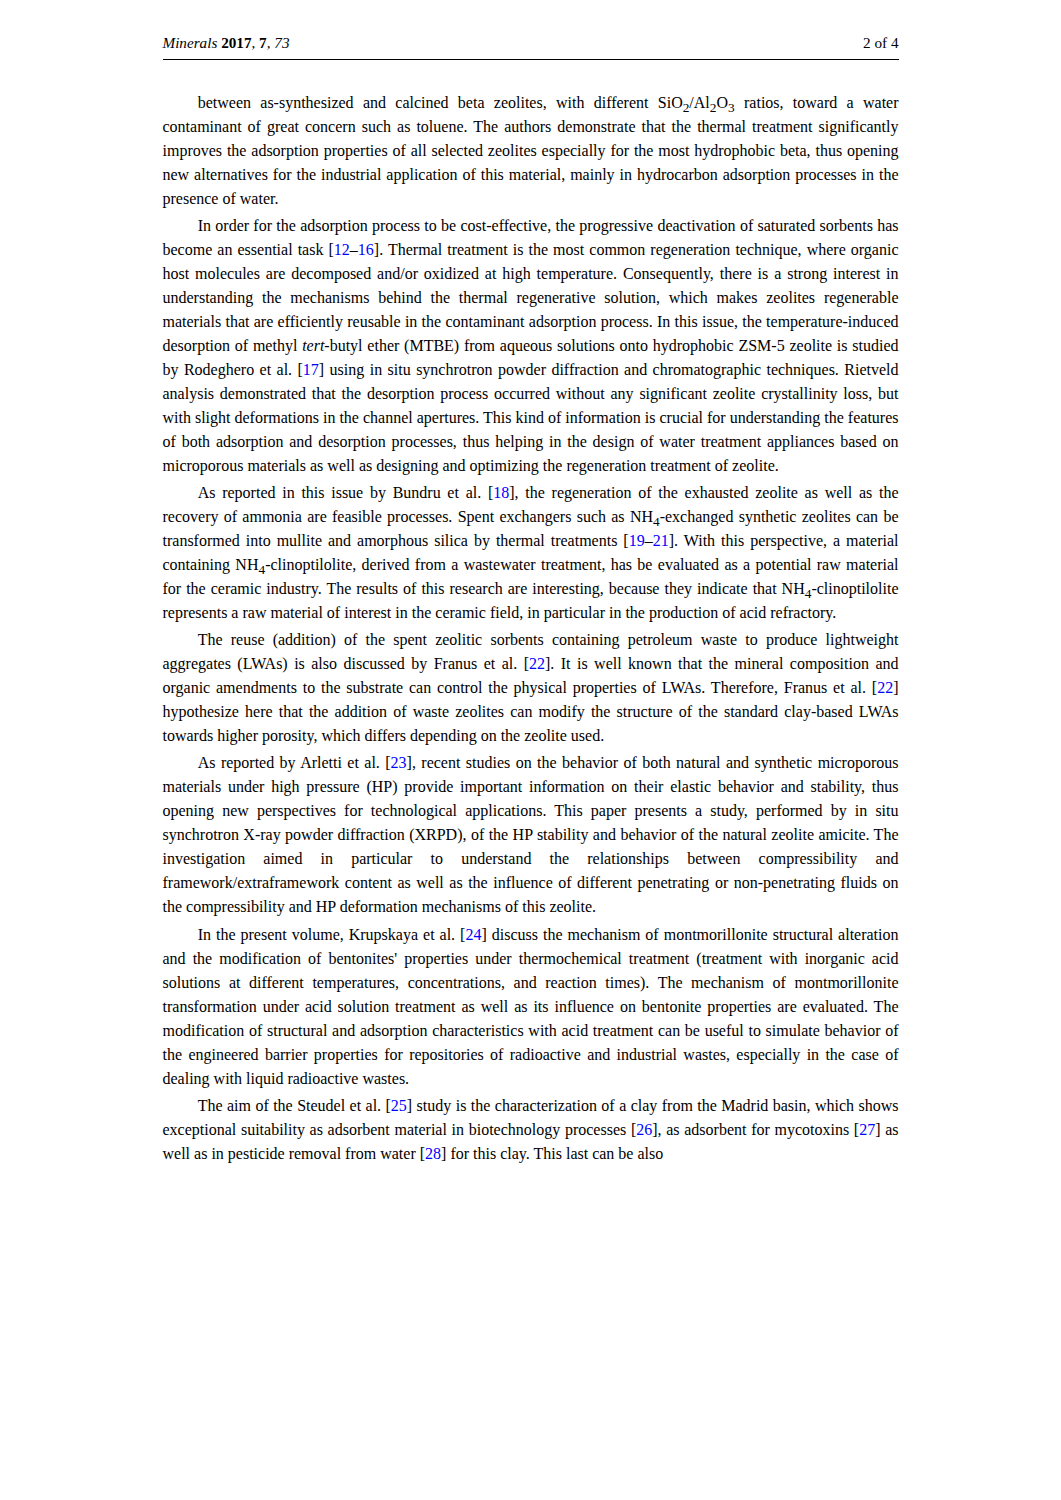Minerals 2017, 7, 73 2 of 4
between as-synthesized and calcined beta zeolites, with different SiO2/Al2O3 ratios, toward a water contaminant of great concern such as toluene. The authors demonstrate that the thermal treatment significantly improves the adsorption properties of all selected zeolites especially for the most hydrophobic beta, thus opening new alternatives for the industrial application of this material, mainly in hydrocarbon adsorption processes in the presence of water.
In order for the adsorption process to be cost-effective, the progressive deactivation of saturated sorbents has become an essential task [12–16]. Thermal treatment is the most common regeneration technique, where organic host molecules are decomposed and/or oxidized at high temperature. Consequently, there is a strong interest in understanding the mechanisms behind the thermal regenerative solution, which makes zeolites regenerable materials that are efficiently reusable in the contaminant adsorption process. In this issue, the temperature-induced desorption of methyl tert-butyl ether (MTBE) from aqueous solutions onto hydrophobic ZSM-5 zeolite is studied by Rodeghero et al. [17] using in situ synchrotron powder diffraction and chromatographic techniques. Rietveld analysis demonstrated that the desorption process occurred without any significant zeolite crystallinity loss, but with slight deformations in the channel apertures. This kind of information is crucial for understanding the features of both adsorption and desorption processes, thus helping in the design of water treatment appliances based on microporous materials as well as designing and optimizing the regeneration treatment of zeolite.
As reported in this issue by Bundru et al. [18], the regeneration of the exhausted zeolite as well as the recovery of ammonia are feasible processes. Spent exchangers such as NH4-exchanged synthetic zeolites can be transformed into mullite and amorphous silica by thermal treatments [19–21]. With this perspective, a material containing NH4-clinoptilolite, derived from a wastewater treatment, has be evaluated as a potential raw material for the ceramic industry. The results of this research are interesting, because they indicate that NH4-clinoptilolite represents a raw material of interest in the ceramic field, in particular in the production of acid refractory.
The reuse (addition) of the spent zeolitic sorbents containing petroleum waste to produce lightweight aggregates (LWAs) is also discussed by Franus et al. [22]. It is well known that the mineral composition and organic amendments to the substrate can control the physical properties of LWAs. Therefore, Franus et al. [22] hypothesize here that the addition of waste zeolites can modify the structure of the standard clay-based LWAs towards higher porosity, which differs depending on the zeolite used.
As reported by Arletti et al. [23], recent studies on the behavior of both natural and synthetic microporous materials under high pressure (HP) provide important information on their elastic behavior and stability, thus opening new perspectives for technological applications. This paper presents a study, performed by in situ synchrotron X-ray powder diffraction (XRPD), of the HP stability and behavior of the natural zeolite amicite. The investigation aimed in particular to understand the relationships between compressibility and framework/extraframework content as well as the influence of different penetrating or non-penetrating fluids on the compressibility and HP deformation mechanisms of this zeolite.
In the present volume, Krupskaya et al. [24] discuss the mechanism of montmorillonite structural alteration and the modification of bentonites' properties under thermochemical treatment (treatment with inorganic acid solutions at different temperatures, concentrations, and reaction times). The mechanism of montmorillonite transformation under acid solution treatment as well as its influence on bentonite properties are evaluated. The modification of structural and adsorption characteristics with acid treatment can be useful to simulate behavior of the engineered barrier properties for repositories of radioactive and industrial wastes, especially in the case of dealing with liquid radioactive wastes.
The aim of the Steudel et al. [25] study is the characterization of a clay from the Madrid basin, which shows exceptional suitability as adsorbent material in biotechnology processes [26], as adsorbent for mycotoxins [27] as well as in pesticide removal from water [28] for this clay. This last can be also